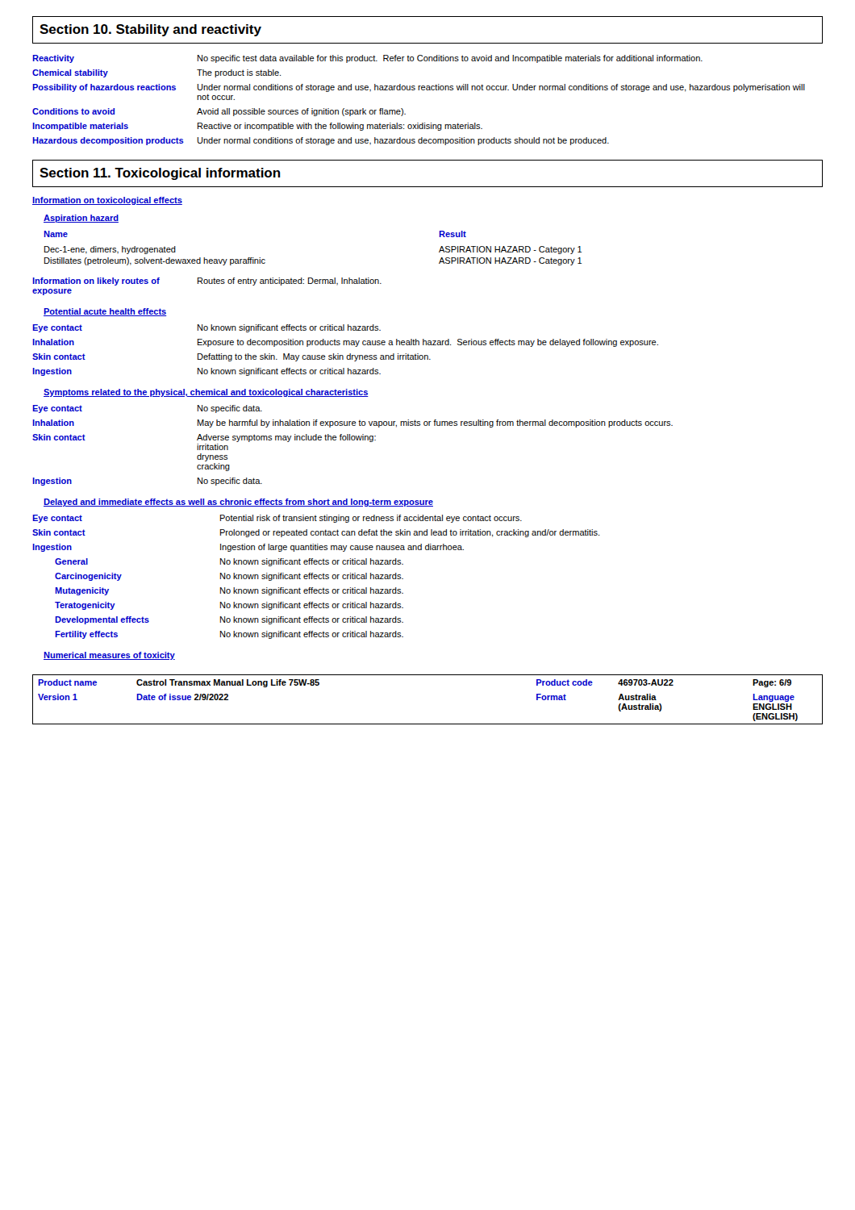Section 10. Stability and reactivity
| Reactivity | No specific test data available for this product. Refer to Conditions to avoid and Incompatible materials for additional information. |
| Chemical stability | The product is stable. |
| Possibility of hazardous reactions | Under normal conditions of storage and use, hazardous reactions will not occur. Under normal conditions of storage and use, hazardous polymerisation will not occur. |
| Conditions to avoid | Avoid all possible sources of ignition (spark or flame). |
| Incompatible materials | Reactive or incompatible with the following materials: oxidising materials. |
| Hazardous decomposition products | Under normal conditions of storage and use, hazardous decomposition products should not be produced. |
Section 11. Toxicological information
Information on toxicological effects
Aspiration hazard
| Name | Result |
| --- | --- |
| Dec-1-ene, dimers, hydrogenated | ASPIRATION HAZARD - Category 1 |
| Distillates (petroleum), solvent-dewaxed heavy paraffinic | ASPIRATION HAZARD - Category 1 |
| Information on likely routes of exposure | Routes of entry anticipated: Dermal, Inhalation. |
Potential acute health effects
| Eye contact | No known significant effects or critical hazards. |
| Inhalation | Exposure to decomposition products may cause a health hazard. Serious effects may be delayed following exposure. |
| Skin contact | Defatting to the skin. May cause skin dryness and irritation. |
| Ingestion | No known significant effects or critical hazards. |
Symptoms related to the physical, chemical and toxicological characteristics
| Eye contact | No specific data. |
| Inhalation | May be harmful by inhalation if exposure to vapour, mists or fumes resulting from thermal decomposition products occurs. |
| Skin contact | Adverse symptoms may include the following: irritation dryness cracking |
| Ingestion | No specific data. |
Delayed and immediate effects as well as chronic effects from short and long-term exposure
| Eye contact | Potential risk of transient stinging or redness if accidental eye contact occurs. |
| Skin contact | Prolonged or repeated contact can defat the skin and lead to irritation, cracking and/or dermatitis. |
| Ingestion | Ingestion of large quantities may cause nausea and diarrhoea. |
| General | No known significant effects or critical hazards. |
| Carcinogenicity | No known significant effects or critical hazards. |
| Mutagenicity | No known significant effects or critical hazards. |
| Teratogenicity | No known significant effects or critical hazards. |
| Developmental effects | No known significant effects or critical hazards. |
| Fertility effects | No known significant effects or critical hazards. |
Numerical measures of toxicity
| Product name | Castrol Transmax Manual Long Life 75W-85 | Product code | 469703-AU22 | Page: 6/9 |
| Version 1 | Date of issue 2/9/2022 | Format | Australia (Australia) | Language ENGLISH (ENGLISH) |